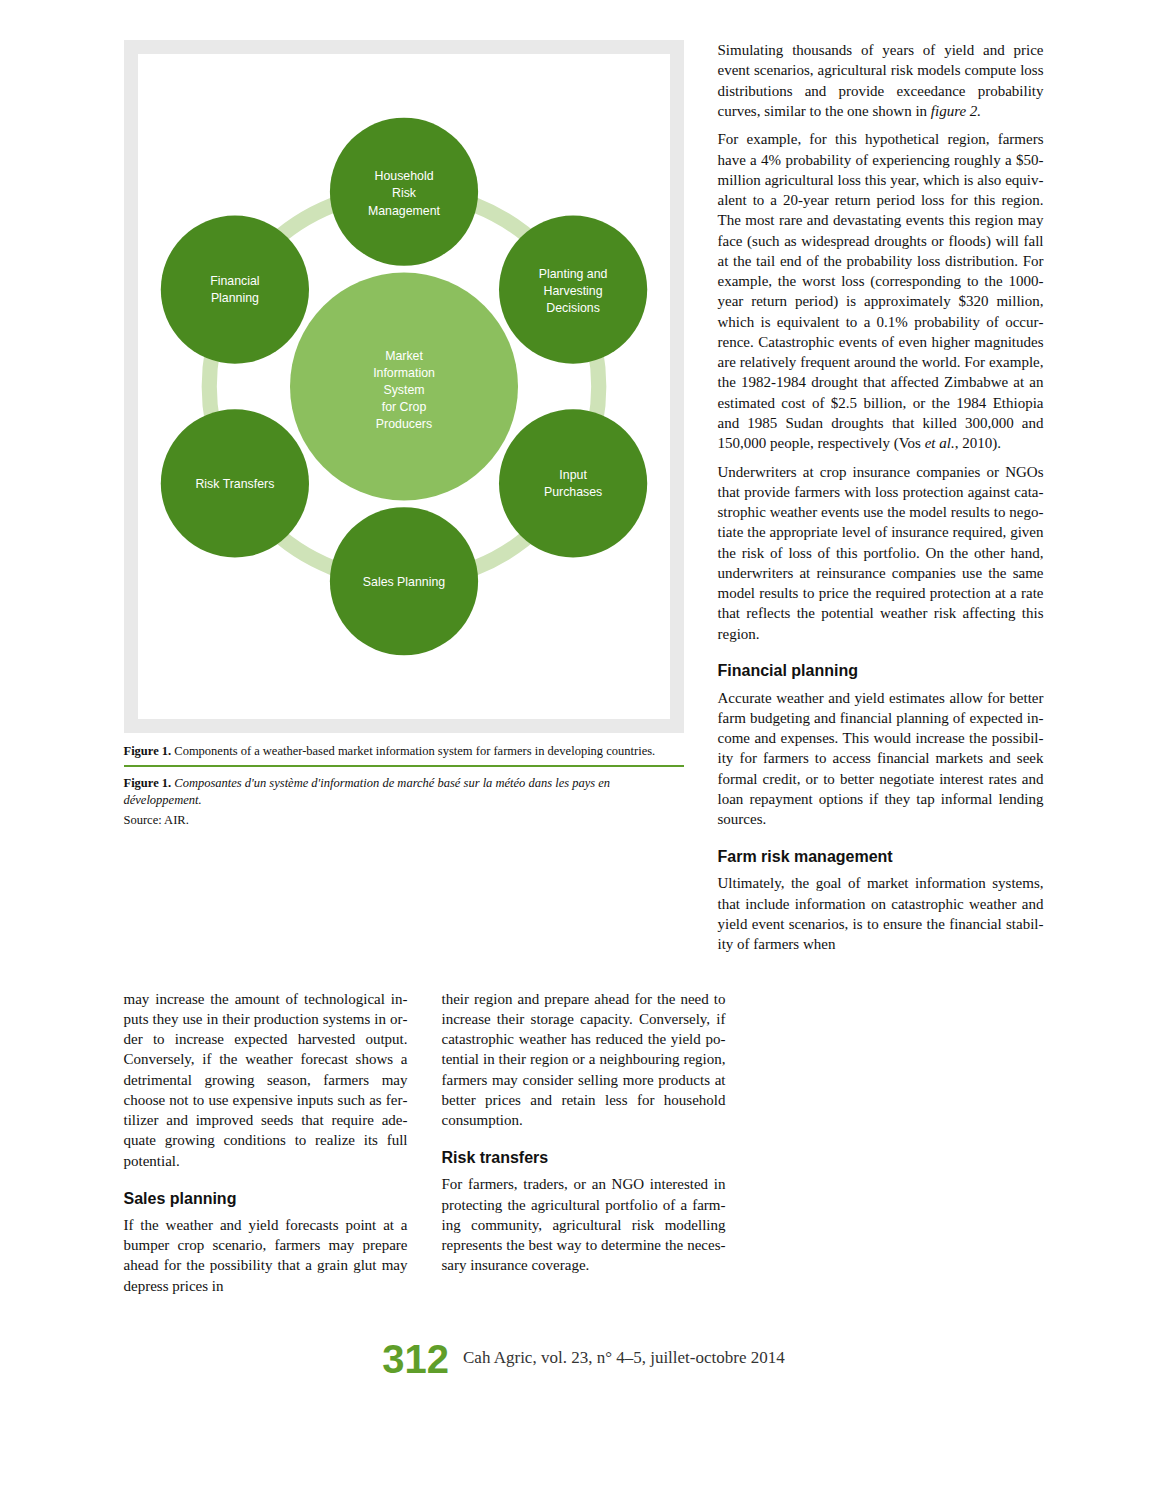Market Information System for Crop Producers Household Risk Management Planting and Harvesting Decisions Input Purchases Sales Planning Risk Transfers Financial Planning
Figure 1. Components of a weather-based market information system for farmers in developing countries.
Figure 1. Composantes d'un système d'information de marché basé sur la météo dans les pays en développement.
Source: AIR.
Simulating thousands of years of yield and price event scenarios, agricultural risk models compute loss distributions and provide exceedance probability curves, similar to the one shown in figure 2.
For example, for this hypothetical region, farmers have a 4% probability of experiencing roughly a $50-million agricultural loss this year, which is also equivalent to a 20-year return period loss for this region. The most rare and devastating events this region may face (such as widespread droughts or floods) will fall at the tail end of the probability loss distribution. For example, the worst loss (corresponding to the 1000-year return period) is approximately $320 million, which is equivalent to a 0.1% probability of occurrence. Catastrophic events of even higher magnitudes are relatively frequent around the world. For example, the 1982-1984 drought that affected Zimbabwe at an estimated cost of $2.5 billion, or the 1984 Ethiopia and 1985 Sudan droughts that killed 300,000 and 150,000 people, respectively (Vos et al., 2010).
Underwriters at crop insurance companies or NGOs that provide farmers with loss protection against catastrophic weather events use the model results to negotiate the appropriate level of insurance required, given the risk of loss of this portfolio. On the other hand, underwriters at reinsurance companies use the same model results to price the required protection at a rate that reflects the potential weather risk affecting this region.
Financial planning
Accurate weather and yield estimates allow for better farm budgeting and financial planning of expected income and expenses. This would increase the possibility for farmers to access financial markets and seek formal credit, or to better negotiate interest rates and loan repayment options if they tap informal lending sources.
Farm risk management
Ultimately, the goal of market information systems, that include information on catastrophic weather and yield event scenarios, is to ensure the financial stability of farmers when
may increase the amount of technological inputs they use in their production systems in order to increase expected harvested output. Conversely, if the weather forecast shows a detrimental growing season, farmers may choose not to use expensive inputs such as fertilizer and improved seeds that require adequate growing conditions to realize its full potential.
Sales planning
If the weather and yield forecasts point at a bumper crop scenario, farmers may prepare ahead for the possibility that a grain glut may depress prices in
their region and prepare ahead for the need to increase their storage capacity. Conversely, if catastrophic weather has reduced the yield potential in their region or a neighbouring region, farmers may consider selling more products at better prices and retain less for household consumption.
Risk transfers
For farmers, traders, or an NGO interested in protecting the agricultural portfolio of a farming community, agricultural risk modelling represents the best way to determine the necessary insurance coverage.
312
Cah Agric, vol. 23, n° 4–5, juillet-octobre 2014